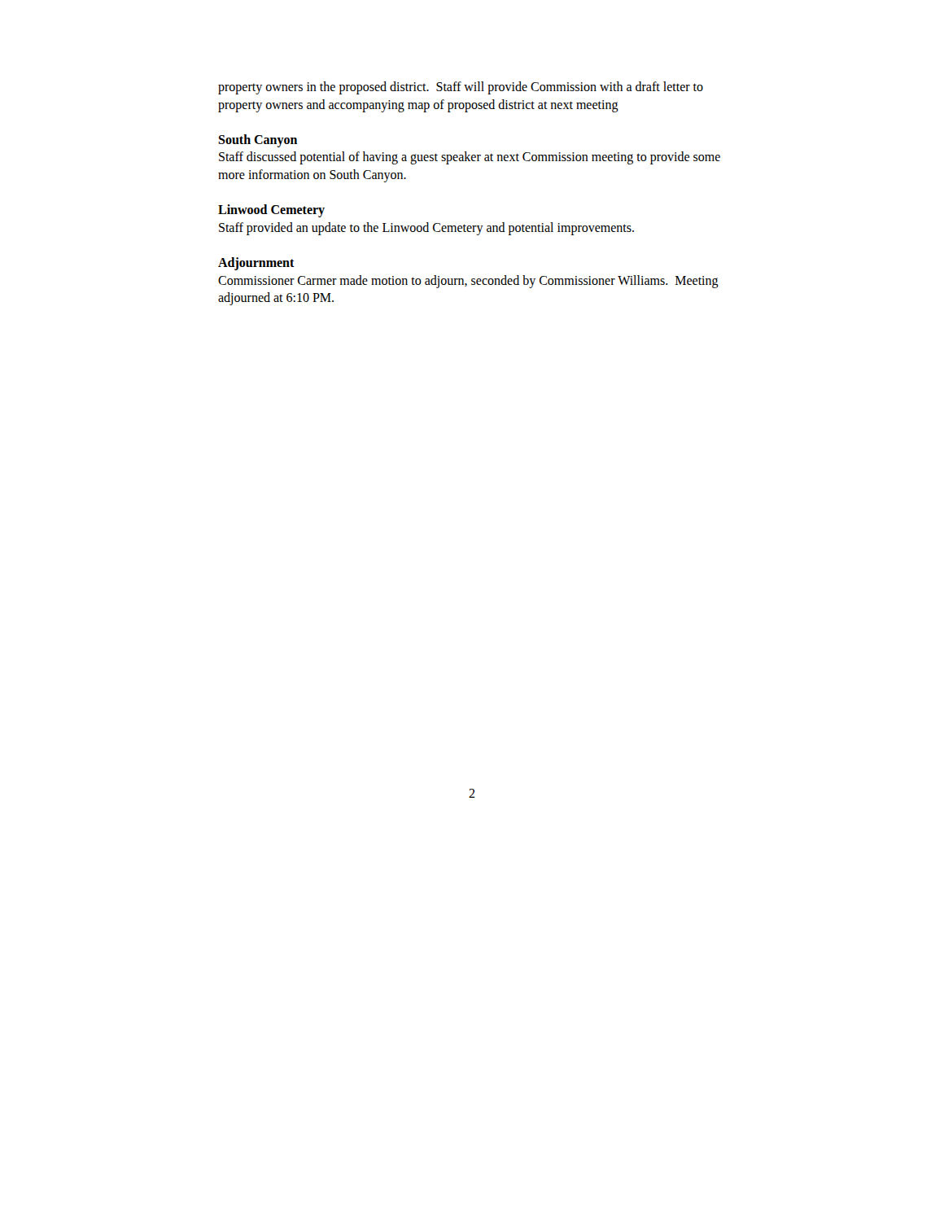property owners in the proposed district. Staff will provide Commission with a draft letter to property owners and accompanying map of proposed district at next meeting
South Canyon
Staff discussed potential of having a guest speaker at next Commission meeting to provide some more information on South Canyon.
Linwood Cemetery
Staff provided an update to the Linwood Cemetery and potential improvements.
Adjournment
Commissioner Carmer made motion to adjourn, seconded by Commissioner Williams. Meeting adjourned at 6:10 PM.
2